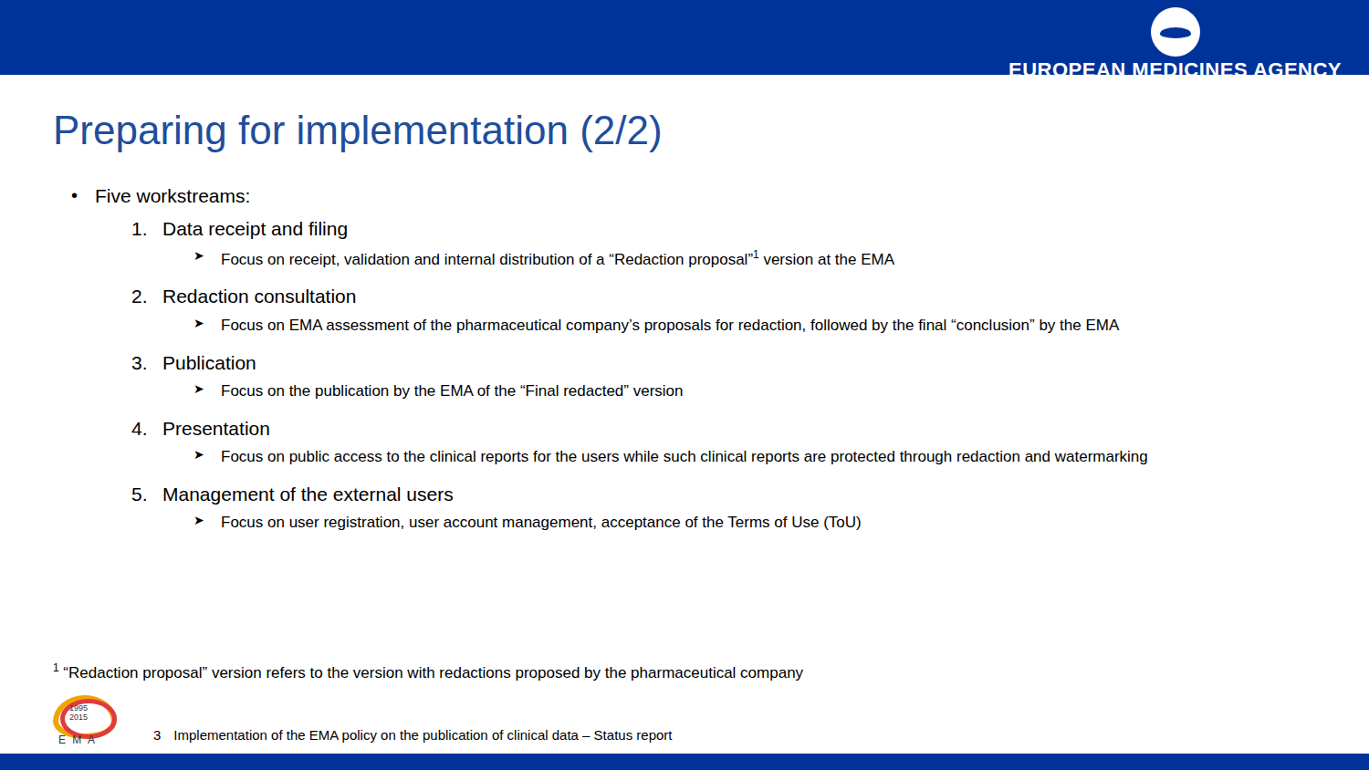EUROPEAN MEDICINES AGENCY
Preparing for implementation (2/2)
Five workstreams:
Data receipt and filing
Focus on receipt, validation and internal distribution of a “Redaction proposal”1 version at the EMA
Redaction consultation
Focus on EMA assessment of the pharmaceutical company’s proposals for redaction, followed by the final “conclusion” by the EMA
Publication
Focus on the publication by the EMA of the “Final redacted” version
Presentation
Focus on public access to the clinical reports for the users while such clinical reports are protected through redaction and watermarking
Management of the external users
Focus on user registration, user account management, acceptance of the Terms of Use (ToU)
1 “Redaction proposal” version refers to the version with redactions proposed by the pharmaceutical company
1995
2015
E M A
3 Implementation of the EMA policy on the publication of clinical data – Status report